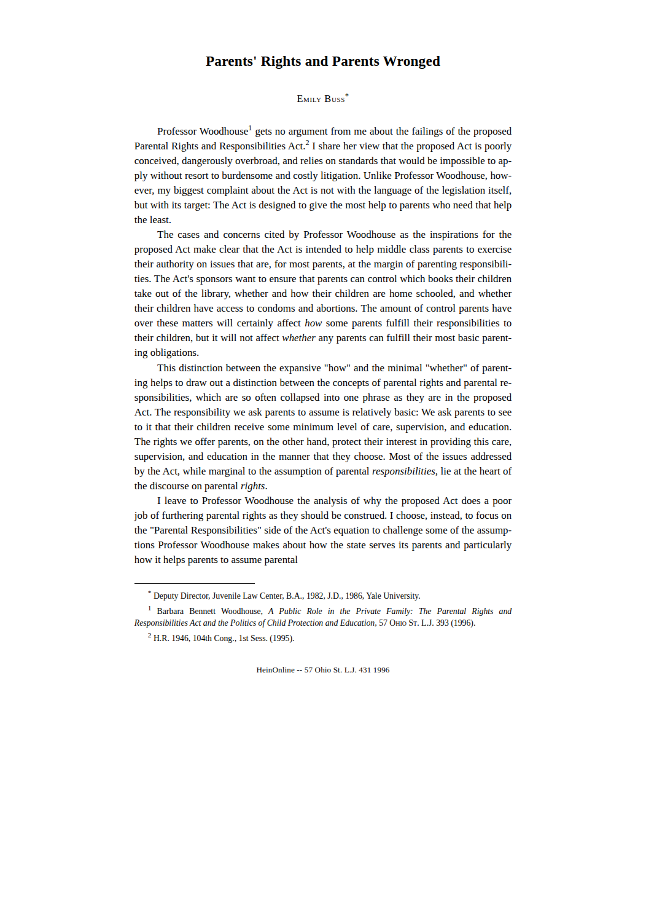Parents' Rights and Parents Wronged
Emily Buss*
Professor Woodhouse1 gets no argument from me about the failings of the proposed Parental Rights and Responsibilities Act.2 I share her view that the proposed Act is poorly conceived, dangerously overbroad, and relies on standards that would be impossible to apply without resort to burdensome and costly litigation. Unlike Professor Woodhouse, however, my biggest complaint about the Act is not with the language of the legislation itself, but with its target: The Act is designed to give the most help to parents who need that help the least.
The cases and concerns cited by Professor Woodhouse as the inspirations for the proposed Act make clear that the Act is intended to help middle class parents to exercise their authority on issues that are, for most parents, at the margin of parenting responsibilities. The Act's sponsors want to ensure that parents can control which books their children take out of the library, whether and how their children are home schooled, and whether their children have access to condoms and abortions. The amount of control parents have over these matters will certainly affect how some parents fulfill their responsibilities to their children, but it will not affect whether any parents can fulfill their most basic parenting obligations.
This distinction between the expansive "how" and the minimal "whether" of parenting helps to draw out a distinction between the concepts of parental rights and parental responsibilities, which are so often collapsed into one phrase as they are in the proposed Act. The responsibility we ask parents to assume is relatively basic: We ask parents to see to it that their children receive some minimum level of care, supervision, and education. The rights we offer parents, on the other hand, protect their interest in providing this care, supervision, and education in the manner that they choose. Most of the issues addressed by the Act, while marginal to the assumption of parental responsibilities, lie at the heart of the discourse on parental rights.
I leave to Professor Woodhouse the analysis of why the proposed Act does a poor job of furthering parental rights as they should be construed. I choose, instead, to focus on the "Parental Responsibilities" side of the Act's equation to challenge some of the assumptions Professor Woodhouse makes about how the state serves its parents and particularly how it helps parents to assume parental
* Deputy Director, Juvenile Law Center, B.A., 1982, J.D., 1986, Yale University.
1 Barbara Bennett Woodhouse, A Public Role in the Private Family: The Parental Rights and Responsibilities Act and the Politics of Child Protection and Education, 57 Ohio St. L.J. 393 (1996).
2 H.R. 1946, 104th Cong., 1st Sess. (1995).
HeinOnline -- 57 Ohio St. L.J. 431 1996